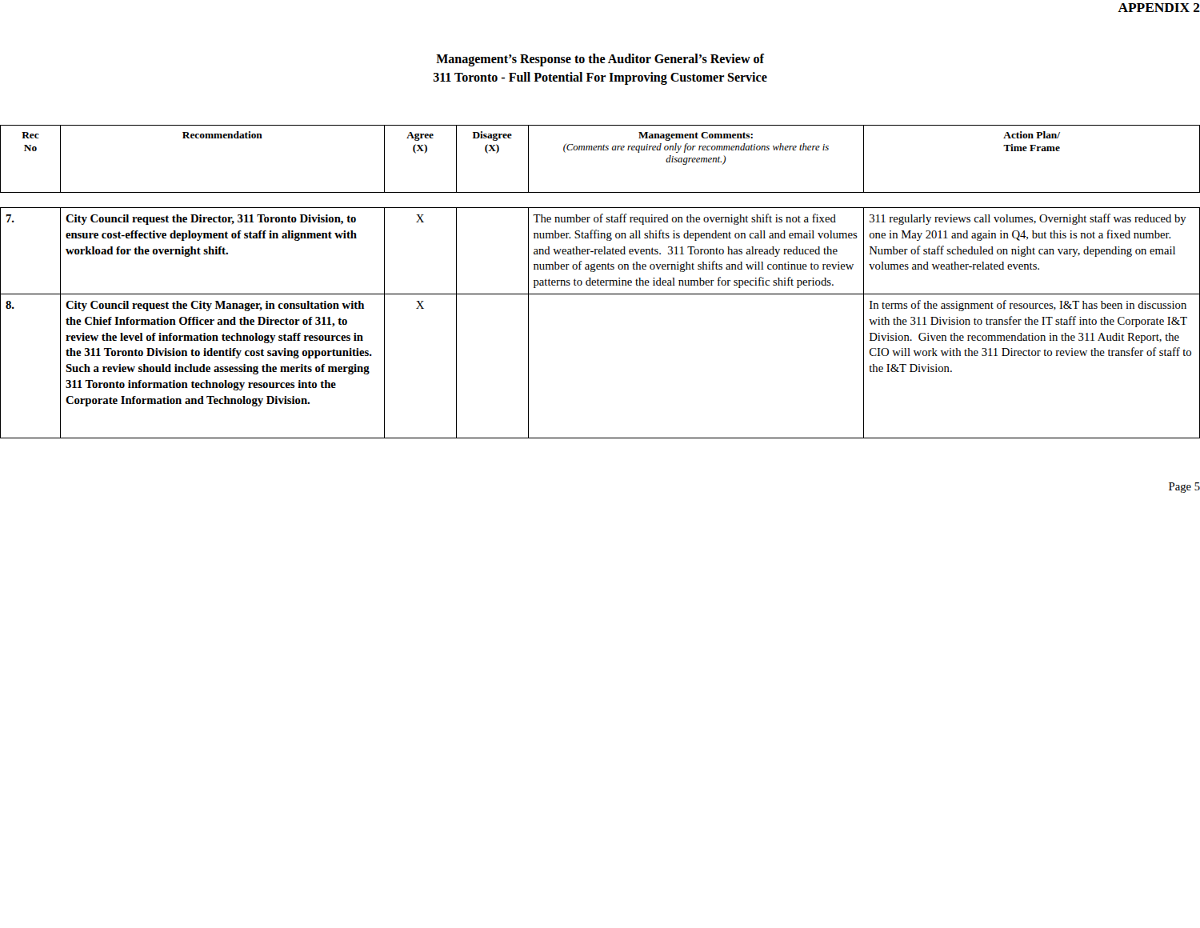APPENDIX 2
Management’s Response to the Auditor General’s Review of
311 Toronto - Full Potential For Improving Customer Service
| Rec No | Recommendation | Agree (X) | Disagree (X) | Management Comments: (Comments are required only for recommendations where there is disagreement.) | Action Plan/ Time Frame |
| --- | --- | --- | --- | --- | --- |
| 7. | City Council request the Director, 311 Toronto Division, to ensure cost-effective deployment of staff in alignment with workload for the overnight shift. | X | | The number of staff required on the overnight shift is not a fixed number. Staffing on all shifts is dependent on call and email volumes and weather-related events. 311 Toronto has already reduced the number of agents on the overnight shifts and will continue to review patterns to determine the ideal number for specific shift periods. | 311 regularly reviews call volumes, Overnight staff was reduced by one in May 2011 and again in Q4, but this is not a fixed number. Number of staff scheduled on night can vary, depending on email volumes and weather-related events. |
| 8. | City Council request the City Manager, in consultation with the Chief Information Officer and the Director of 311, to review the level of information technology staff resources in the 311 Toronto Division to identify cost saving opportunities. Such a review should include assessing the merits of merging 311 Toronto information technology resources into the Corporate Information and Technology Division. | X | | | In terms of the assignment of resources, I&T has been in discussion with the 311 Division to transfer the IT staff into the Corporate I&T Division. Given the recommendation in the 311 Audit Report, the CIO will work with the 311 Director to review the transfer of staff to the I&T Division. |
Page 5